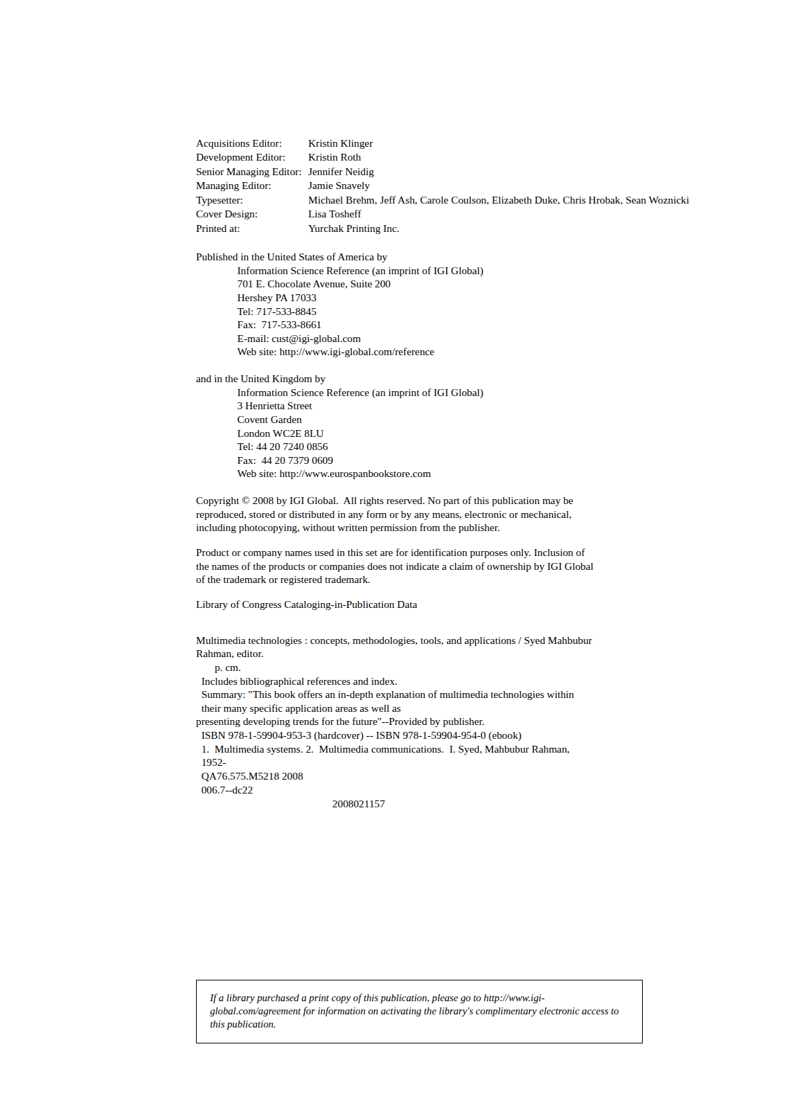| Acquisitions Editor: | Kristin Klinger |
| Development Editor: | Kristin Roth |
| Senior Managing Editor: | Jennifer Neidig |
| Managing Editor: | Jamie Snavely |
| Typesetter: | Michael Brehm, Jeff Ash, Carole Coulson, Elizabeth Duke, Chris Hrobak, Sean Woznicki |
| Cover Design: | Lisa Tosheff |
| Printed at: | Yurchak Printing Inc. |
Published in the United States of America by
Information Science Reference (an imprint of IGI Global)
701 E. Chocolate Avenue, Suite 200
Hershey PA 17033
Tel: 717-533-8845
Fax: 717-533-8661
E-mail: cust@igi-global.com
Web site: http://www.igi-global.com/reference
and in the United Kingdom by
Information Science Reference (an imprint of IGI Global)
3 Henrietta Street
Covent Garden
London WC2E 8LU
Tel: 44 20 7240 0856
Fax: 44 20 7379 0609
Web site: http://www.eurospanbookstore.com
Copyright © 2008 by IGI Global. All rights reserved. No part of this publication may be reproduced, stored or distributed in any form or by any means, electronic or mechanical, including photocopying, without written permission from the publisher.
Product or company names used in this set are for identification purposes only. Inclusion of the names of the products or companies does not indicate a claim of ownership by IGI Global of the trademark or registered trademark.
Library of Congress Cataloging-in-Publication Data
Multimedia technologies : concepts, methodologies, tools, and applications / Syed Mahbubur Rahman, editor.
p. cm.
Includes bibliographical references and index.
Summary: "This book offers an in-depth explanation of multimedia technologies within their many specific application areas as well as
presenting developing trends for the future"--Provided by publisher.
ISBN 978-1-59904-953-3 (hardcover) -- ISBN 978-1-59904-954-0 (ebook)
1. Multimedia systems. 2. Multimedia communications. I. Syed, Mahbubur Rahman, 1952-
QA76.575.M5218 2008
006.7--dc22
2008021157
If a library purchased a print copy of this publication, please go to http://www.igi-global.com/agreement for information on activating the library's complimentary electronic access to this publication.